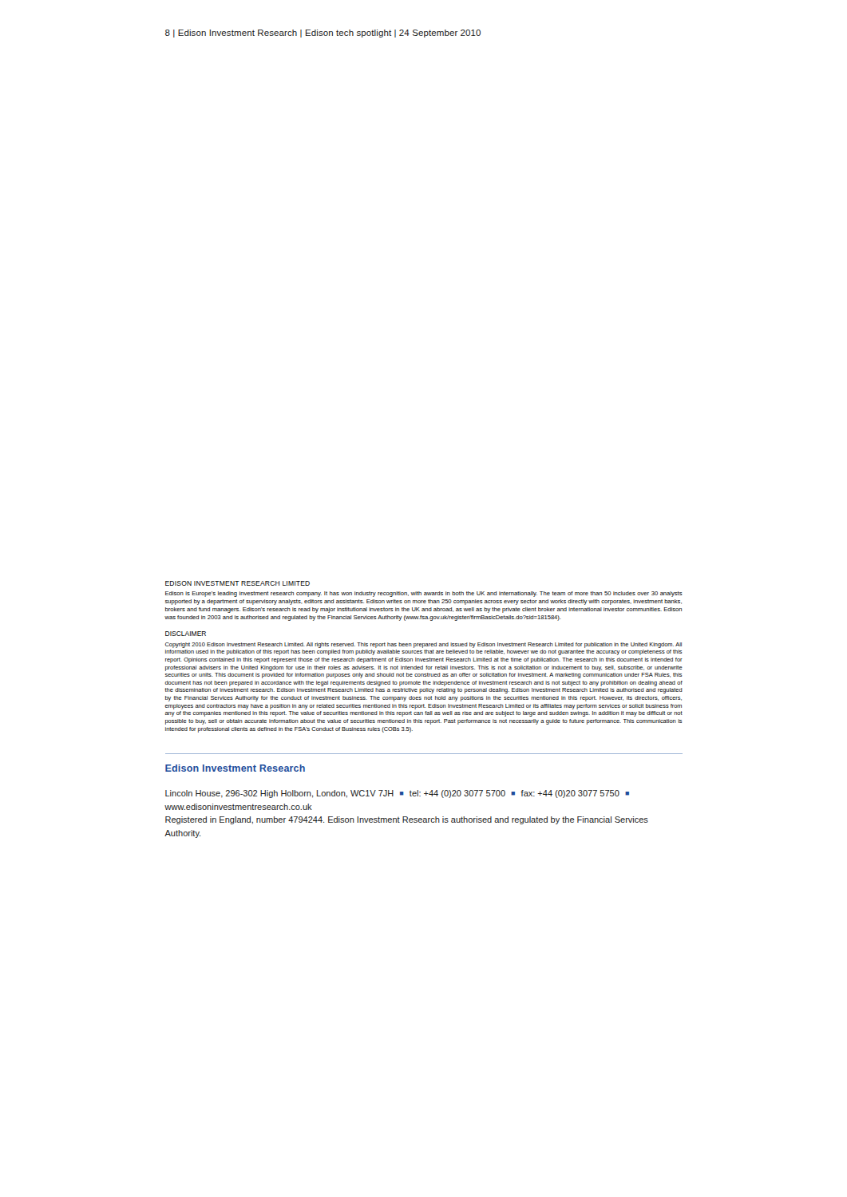8 | Edison Investment Research | Edison tech spotlight | 24 September 2010
EDISON INVESTMENT RESEARCH LIMITED
Edison is Europe's leading investment research company. It has won industry recognition, with awards in both the UK and internationally. The team of more than 50 includes over 30 analysts supported by a department of supervisory analysts, editors and assistants. Edison writes on more than 250 companies across every sector and works directly with corporates, investment banks, brokers and fund managers. Edison's research is read by major institutional investors in the UK and abroad, as well as by the private client broker and international investor communities. Edison was founded in 2003 and is authorised and regulated by the Financial Services Authority (www.fsa.gov.uk/register/firmBasicDetails.do?sid=181584).
DISCLAIMER
Copyright 2010 Edison Investment Research Limited. All rights reserved. This report has been prepared and issued by Edison Investment Research Limited for publication in the United Kingdom. All information used in the publication of this report has been compiled from publicly available sources that are believed to be reliable, however we do not guarantee the accuracy or completeness of this report. Opinions contained in this report represent those of the research department of Edison Investment Research Limited at the time of publication. The research in this document is intended for professional advisers in the United Kingdom for use in their roles as advisers. It is not intended for retail investors. This is not a solicitation or inducement to buy, sell, subscribe, or underwrite securities or units. This document is provided for information purposes only and should not be construed as an offer or solicitation for investment. A marketing communication under FSA Rules, this document has not been prepared in accordance with the legal requirements designed to promote the independence of investment research and is not subject to any prohibition on dealing ahead of the dissemination of investment research. Edison Investment Research Limited has a restrictive policy relating to personal dealing. Edison Investment Research Limited is authorised and regulated by the Financial Services Authority for the conduct of investment business. The company does not hold any positions in the securities mentioned in this report. However, its directors, officers, employees and contractors may have a position in any or related securities mentioned in this report. Edison Investment Research Limited or its affiliates may perform services or solicit business from any of the companies mentioned in this report. The value of securities mentioned in this report can fall as well as rise and are subject to large and sudden swings. In addition it may be difficult or not possible to buy, sell or obtain accurate information about the value of securities mentioned in this report. Past performance is not necessarily a guide to future performance. This communication is intended for professional clients as defined in the FSA's Conduct of Business rules (COBs 3.5).
Edison Investment Research
Lincoln House, 296-302 High Holborn, London, WC1V 7JH ■ tel: +44 (0)20 3077 5700 ■ fax: +44 (0)20 3077 5750 ■ www.edisoninvestmentresearch.co.uk
Registered in England, number 4794244. Edison Investment Research is authorised and regulated by the Financial Services Authority.